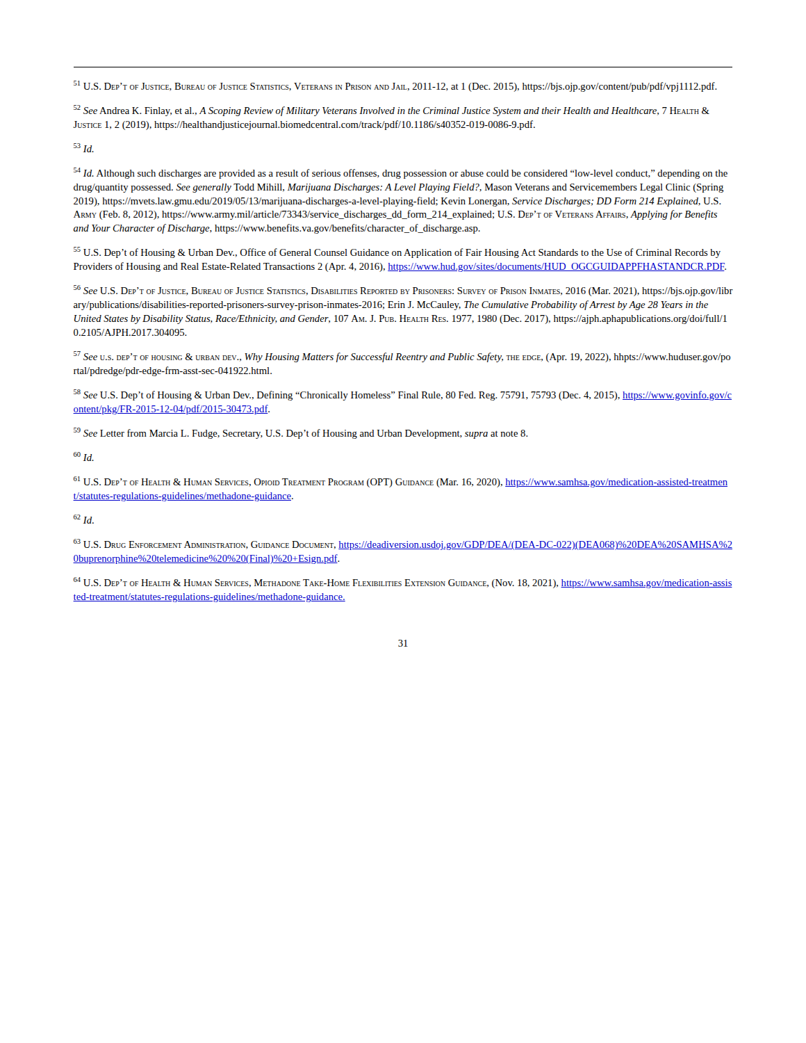51 U.S. Dep’t of Justice, Bureau of Justice Statistics, Veterans in Prison and Jail, 2011-12, at 1 (Dec. 2015), https://bjs.ojp.gov/content/pub/pdf/vpj1112.pdf.
52 See Andrea K. Finlay, et al., A Scoping Review of Military Veterans Involved in the Criminal Justice System and their Health and Healthcare, 7 Health & Justice 1, 2 (2019), https://healthandjusticejournal.biomedcentral.com/track/pdf/10.1186/s40352-019-0086-9.pdf.
53 Id.
54 Id. Although such discharges are provided as a result of serious offenses, drug possession or abuse could be considered “low-level conduct,” depending on the drug/quantity possessed. See generally Todd Mihill, Marijuana Discharges: A Level Playing Field?, Mason Veterans and Servicemembers Legal Clinic (Spring 2019), https://mvets.law.gmu.edu/2019/05/13/marijuana-discharges-a-level-playing-field; Kevin Lonergan, Service Discharges; DD Form 214 Explained, U.S. Army (Feb. 8, 2012), https://www.army.mil/article/73343/service_discharges_dd_form_214_explained; U.S. Dep’t of Veterans Affairs, Applying for Benefits and Your Character of Discharge, https://www.benefits.va.gov/benefits/character_of_discharge.asp.
55 U.S. Dep’t of Housing & Urban Dev., Office of General Counsel Guidance on Application of Fair Housing Act Standards to the Use of Criminal Records by Providers of Housing and Real Estate-Related Transactions 2 (Apr. 4, 2016), https://www.hud.gov/sites/documents/HUD_OGCGUIDAPPFHASTANDCR.PDF.
56 See U.S. Dep’t of Justice, Bureau of Justice Statistics, Disabilities Reported by Prisoners: Survey of Prison Inmates, 2016 (Mar. 2021), https://bjs.ojp.gov/library/publications/disabilities-reported-prisoners-survey-prison-inmates-2016; Erin J. McCauley, The Cumulative Probability of Arrest by Age 28 Years in the United States by Disability Status, Race/Ethnicity, and Gender, 107 Am. J. Pub. Health Res. 1977, 1980 (Dec. 2017), https://ajph.aphapublications.org/doi/full/10.2105/AJPH.2017.304095.
57 See u.s. dep’t of housing & urban dev., Why Housing Matters for Successful Reentry and Public Safety, the edge, (Apr. 19, 2022), hhpts://www.huduser.gov/portal/pdredge/pdr-edge-frm-asst-sec-041922.html.
58 See U.S. Dep’t of Housing & Urban Dev., Defining “Chronically Homeless” Final Rule, 80 Fed. Reg. 75791, 75793 (Dec. 4, 2015), https://www.govinfo.gov/content/pkg/FR-2015-12-04/pdf/2015-30473.pdf.
59 See Letter from Marcia L. Fudge, Secretary, U.S. Dep’t of Housing and Urban Development, supra at note 8.
60 Id.
61 U.S. Dep’t of Health & Human Services, Opioid Treatment Program (OPT) Guidance (Mar. 16, 2020), https://www.samhsa.gov/medication-assisted-treatment/statutes-regulations-guidelines/methadone-guidance.
62 Id.
63 U.S. Drug Enforcement Administration, Guidance Document, https://deadiversion.usdoj.gov/GDP/DEA/(DEA-DC-022)(DEA068)%20DEA%20SAMHSA%20buprenorphine%20telemedicine%20%20(Final)%20+Esign.pdf.
64 U.S. Dep’t of Health & Human Services, Methadone Take-Home Flexibilities Extension Guidance, (Nov. 18, 2021), https://www.samhsa.gov/medication-assisted-treatment/statutes-regulations-guidelines/methadone-guidance.
31